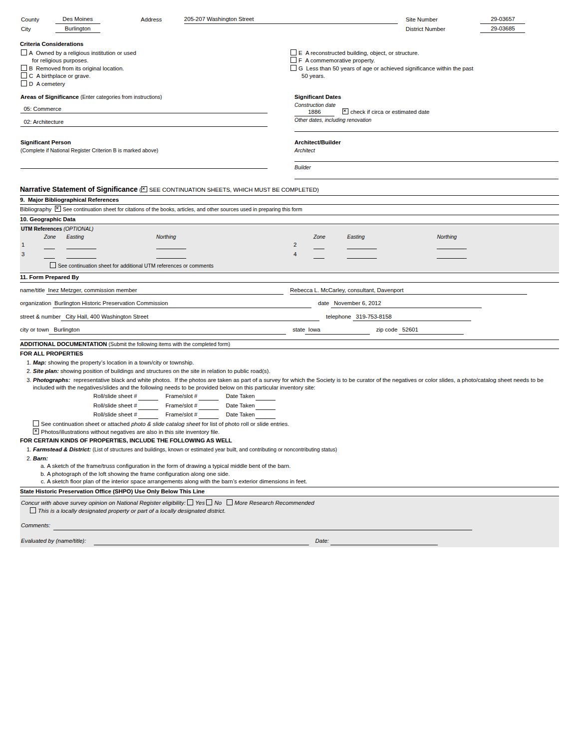| County | Des Moines | Address | 205-207 Washington Street | Site Number | 29-03657 |
| City | Burlington | | | District Number | 29-03685 |
Criteria Considerations
| A Owned by a religious institution or used for religious purposes. B Removed from its original location. C A birthplace or grave. D A cemetery | E A reconstructed building, object, or structure. F A commemorative property. G Less than 50 years of age or achieved significance within the past 50 years. |
| Areas of Significance (Enter categories from instructions) 05: Commerce 02: Architecture | Significant Dates Construction date 1886 check if circa or estimated date Other dates, including renovation |
| Significant Person (Complete if National Register Criterion B is marked above) | Architect/Builder Architect Builder |
Narrative Statement of Significance ( SEE CONTINUATION SHEETS, WHICH MUST BE COMPLETED)
9. Major Bibliographical References
Bibliography See continuation sheet for citations of the books, articles, and other sources used in preparing this form
10. Geographic Data
UTM References (OPTIONAL)
| | Zone | Easting | Northing | | Zone | Easting | Northing |
| 1 | | | | 2 | | | |
| 3 | | | | 4 | | | |
See continuation sheet for additional UTM references or comments
11. Form Prepared By
name/title Inez Metzger, commission member Rebecca L. McCarley, consultant, Davenport
organization Burlington Historic Preservation Commission date November 6, 2012
street & number City Hall, 400 Washington Street telephone 319-753-8158
city or town Burlington state Iowa zip code 52601
ADDITIONAL DOCUMENTATION (Submit the following items with the completed form)
FOR ALL PROPERTIES
Map: showing the property’s location in a town/city or township.
Site plan: showing position of buildings and structures on the site in relation to public road(s).
Photographs: representative black and white photos. If the photos are taken as part of a survey for which the Society is to be curator of the negatives or color slides, a photo/catalog sheet needs to be included with the negatives/slides and the following needs to be provided below on this particular inventory site:
| Roll/slide sheet # | | Frame/slot # | | Date Taken | |
| Roll/slide sheet # | | Frame/slot # | | Date Taken | |
| Roll/slide sheet # | | Frame/slot # | | Date Taken | |
See continuation sheet or attached photo & slide catalog sheet for list of photo roll or slide entries.
Photos/illustrations without negatives are also in this site inventory file.
FOR CERTAIN KINDS OF PROPERTIES, INCLUDE THE FOLLOWING AS WELL
Farmstead & District: (List of structures and buildings, known or estimated year built, and contributing or noncontributing status)
Barn:
A sketch of the frame/truss configuration in the form of drawing a typical middle bent of the barn.
A photograph of the loft showing the frame configuration along one side.
A sketch floor plan of the interior space arrangements along with the barn’s exterior dimensions in feet.
State Historic Preservation Office (SHPO) Use Only Below This Line
Concur with above survey opinion on National Register eligibility: Yes No More Research Recommended
This is a locally designated property or part of a locally designated district.
Comments:
Evaluated by (name/title): Date: